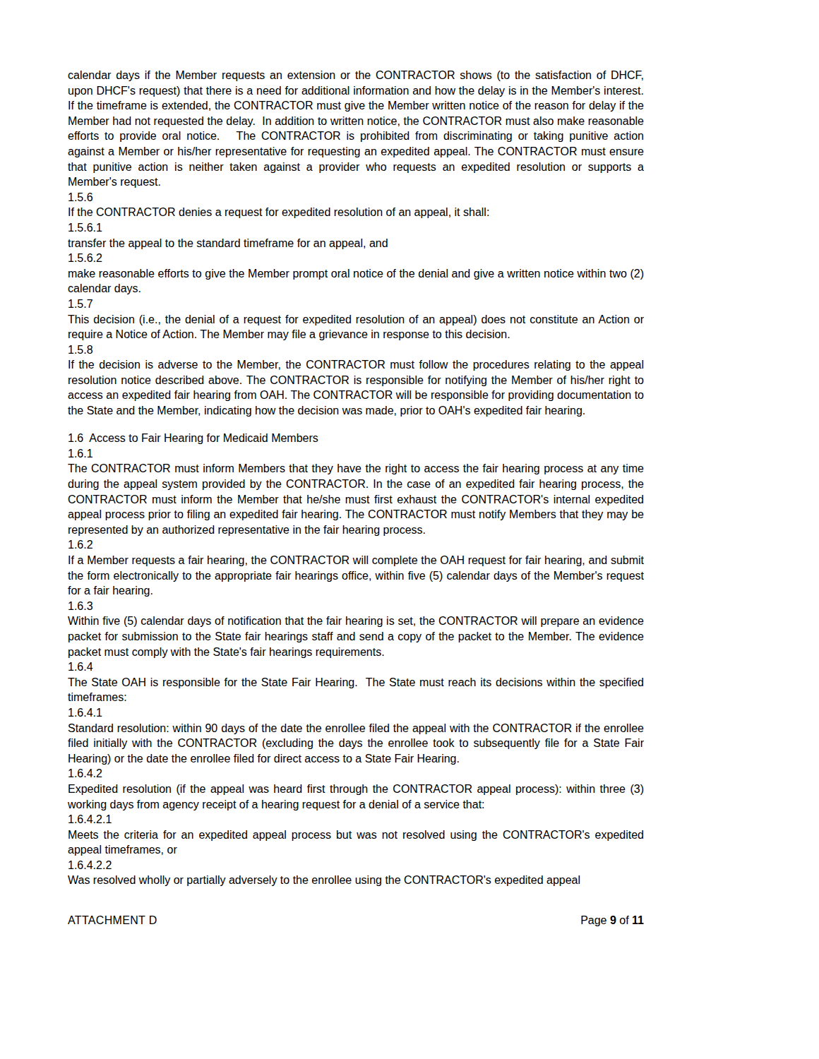calendar days if the Member requests an extension or the CONTRACTOR shows (to the satisfaction of DHCF, upon DHCF's request) that there is a need for additional information and how the delay is in the Member's interest. If the timeframe is extended, the CONTRACTOR must give the Member written notice of the reason for delay if the Member had not requested the delay. In addition to written notice, the CONTRACTOR must also make reasonable efforts to provide oral notice. The CONTRACTOR is prohibited from discriminating or taking punitive action against a Member or his/her representative for requesting an expedited appeal. The CONTRACTOR must ensure that punitive action is neither taken against a provider who requests an expedited resolution or supports a Member's request.
1.5.6
If the CONTRACTOR denies a request for expedited resolution of an appeal, it shall:
1.5.6.1
transfer the appeal to the standard timeframe for an appeal, and
1.5.6.2
make reasonable efforts to give the Member prompt oral notice of the denial and give a written notice within two (2) calendar days.
1.5.7
This decision (i.e., the denial of a request for expedited resolution of an appeal) does not constitute an Action or require a Notice of Action. The Member may file a grievance in response to this decision.
1.5.8
If the decision is adverse to the Member, the CONTRACTOR must follow the procedures relating to the appeal resolution notice described above. The CONTRACTOR is responsible for notifying the Member of his/her right to access an expedited fair hearing from OAH. The CONTRACTOR will be responsible for providing documentation to the State and the Member, indicating how the decision was made, prior to OAH's expedited fair hearing.
1.6 Access to Fair Hearing for Medicaid Members
1.6.1
The CONTRACTOR must inform Members that they have the right to access the fair hearing process at any time during the appeal system provided by the CONTRACTOR. In the case of an expedited fair hearing process, the CONTRACTOR must inform the Member that he/she must first exhaust the CONTRACTOR's internal expedited appeal process prior to filing an expedited fair hearing. The CONTRACTOR must notify Members that they may be represented by an authorized representative in the fair hearing process.
1.6.2
If a Member requests a fair hearing, the CONTRACTOR will complete the OAH request for fair hearing, and submit the form electronically to the appropriate fair hearings office, within five (5) calendar days of the Member's request for a fair hearing.
1.6.3
Within five (5) calendar days of notification that the fair hearing is set, the CONTRACTOR will prepare an evidence packet for submission to the State fair hearings staff and send a copy of the packet to the Member. The evidence packet must comply with the State's fair hearings requirements.
1.6.4
The State OAH is responsible for the State Fair Hearing. The State must reach its decisions within the specified timeframes:
1.6.4.1
Standard resolution: within 90 days of the date the enrollee filed the appeal with the CONTRACTOR if the enrollee filed initially with the CONTRACTOR (excluding the days the enrollee took to subsequently file for a State Fair Hearing) or the date the enrollee filed for direct access to a State Fair Hearing.
1.6.4.2
Expedited resolution (if the appeal was heard first through the CONTRACTOR appeal process): within three (3) working days from agency receipt of a hearing request for a denial of a service that:
1.6.4.2.1
Meets the criteria for an expedited appeal process but was not resolved using the CONTRACTOR's expedited appeal timeframes, or
1.6.4.2.2
Was resolved wholly or partially adversely to the enrollee using the CONTRACTOR's expedited appeal
ATTACHMENT D Page 9 of 11